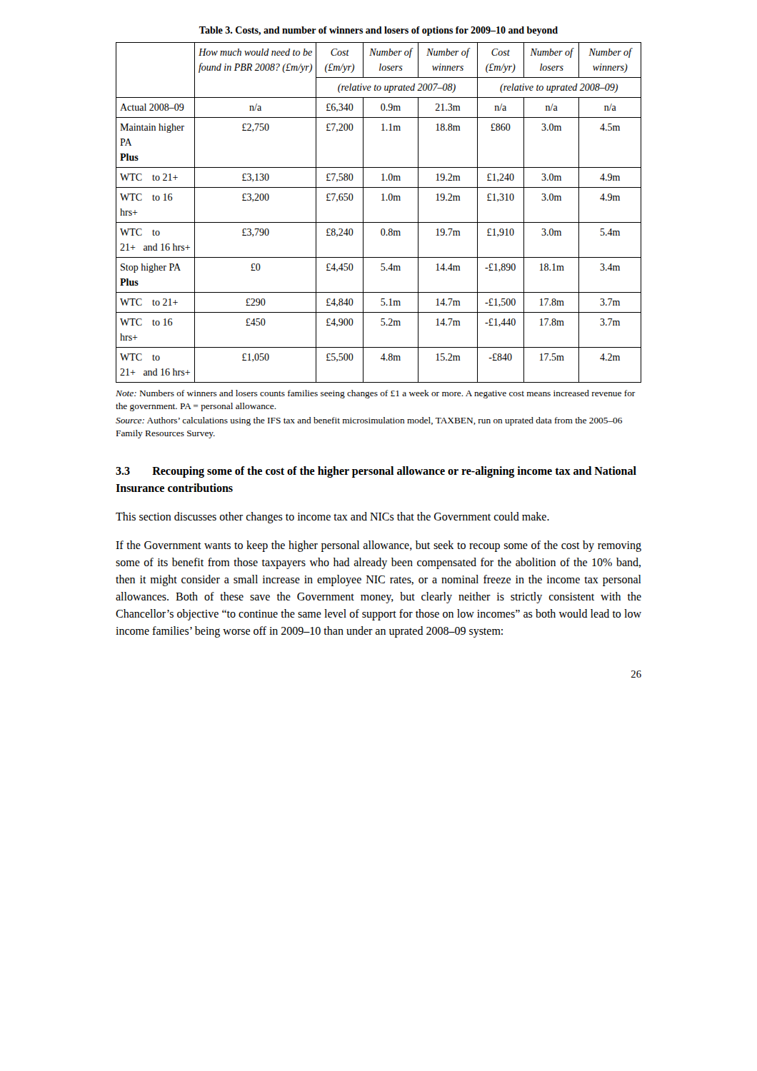Table 3. Costs, and number of winners and losers of options for 2009–10 and beyond
| | How much would need to be found in PBR 2008? (£m/yr) | Cost (£m/yr) | Number of losers | Number of winners | Cost (£m/yr) | Number of losers | Number of winners) |
| --- | --- | --- | --- | --- | --- | --- | --- |
| (relative to uprated 2007–08) | (relative to uprated 2008–09) |
| Actual 2008–09 | n/a | £6,340 | 0.9m | 21.3m | n/a | n/a | n/a |
| Maintain higher PA Plus | £2,750 | £7,200 | 1.1m | 18.8m | £860 | 3.0m | 4.5m |
| WTC to 21+ | £3,130 | £7,580 | 1.0m | 19.2m | £1,240 | 3.0m | 4.9m |
| WTC to 16 hrs+ | £3,200 | £7,650 | 1.0m | 19.2m | £1,310 | 3.0m | 4.9m |
| WTC to 21+ and 16 hrs+ | £3,790 | £8,240 | 0.8m | 19.7m | £1,910 | 3.0m | 5.4m |
| Stop higher PA Plus | £0 | £4,450 | 5.4m | 14.4m | -£1,890 | 18.1m | 3.4m |
| WTC to 21+ | £290 | £4,840 | 5.1m | 14.7m | -£1,500 | 17.8m | 3.7m |
| WTC to 16 hrs+ | £450 | £4,900 | 5.2m | 14.7m | -£1,440 | 17.8m | 3.7m |
| WTC to 21+ and 16 hrs+ | £1,050 | £5,500 | 4.8m | 15.2m | -£840 | 17.5m | 4.2m |
Note: Numbers of winners and losers counts families seeing changes of £1 a week or more. A negative cost means increased revenue for the government. PA = personal allowance.
Source: Authors’ calculations using the IFS tax and benefit microsimulation model, TAXBEN, run on uprated data from the 2005–06 Family Resources Survey.
3.3 Recouping some of the cost of the higher personal allowance or re-aligning income tax and National Insurance contributions
This section discusses other changes to income tax and NICs that the Government could make.
If the Government wants to keep the higher personal allowance, but seek to recoup some of the cost by removing some of its benefit from those taxpayers who had already been compensated for the abolition of the 10% band, then it might consider a small increase in employee NIC rates, or a nominal freeze in the income tax personal allowances. Both of these save the Government money, but clearly neither is strictly consistent with the Chancellor’s objective “to continue the same level of support for those on low incomes” as both would lead to low income families’ being worse off in 2009–10 than under an uprated 2008–09 system:
26